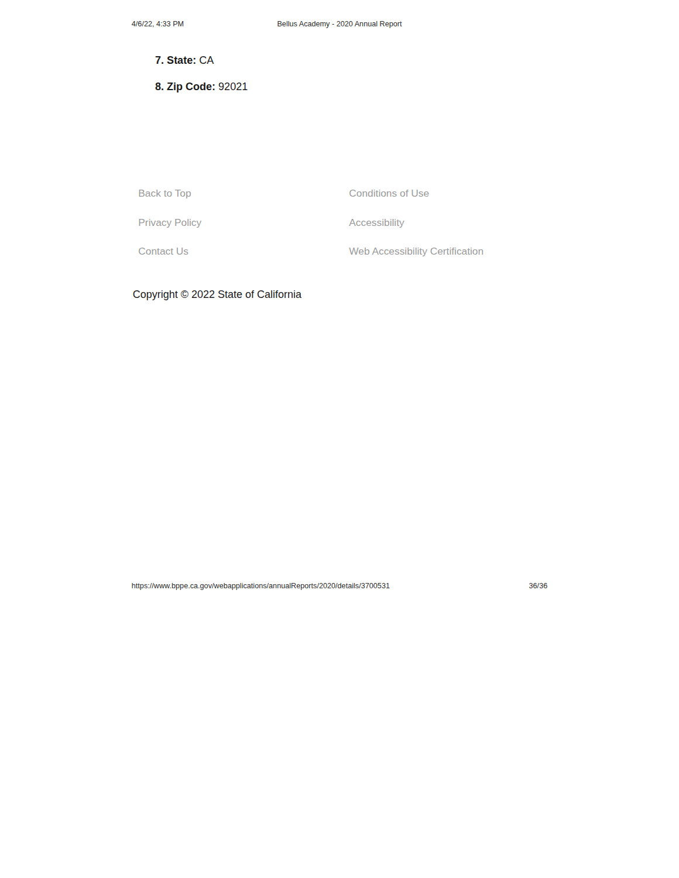4/6/22, 4:33 PM
Bellus Academy - 2020 Annual Report
4/6/22, 4:33 PM
7. State: CA
8. Zip Code: 92021
Back to Top Conditions of Use Privacy Policy Accessibility Contact Us Web Accessibility Certification
Copyright © 2022 State of California
https://www.bppe.ca.gov/webapplications/annualReports/2020/details/3700531
36/36